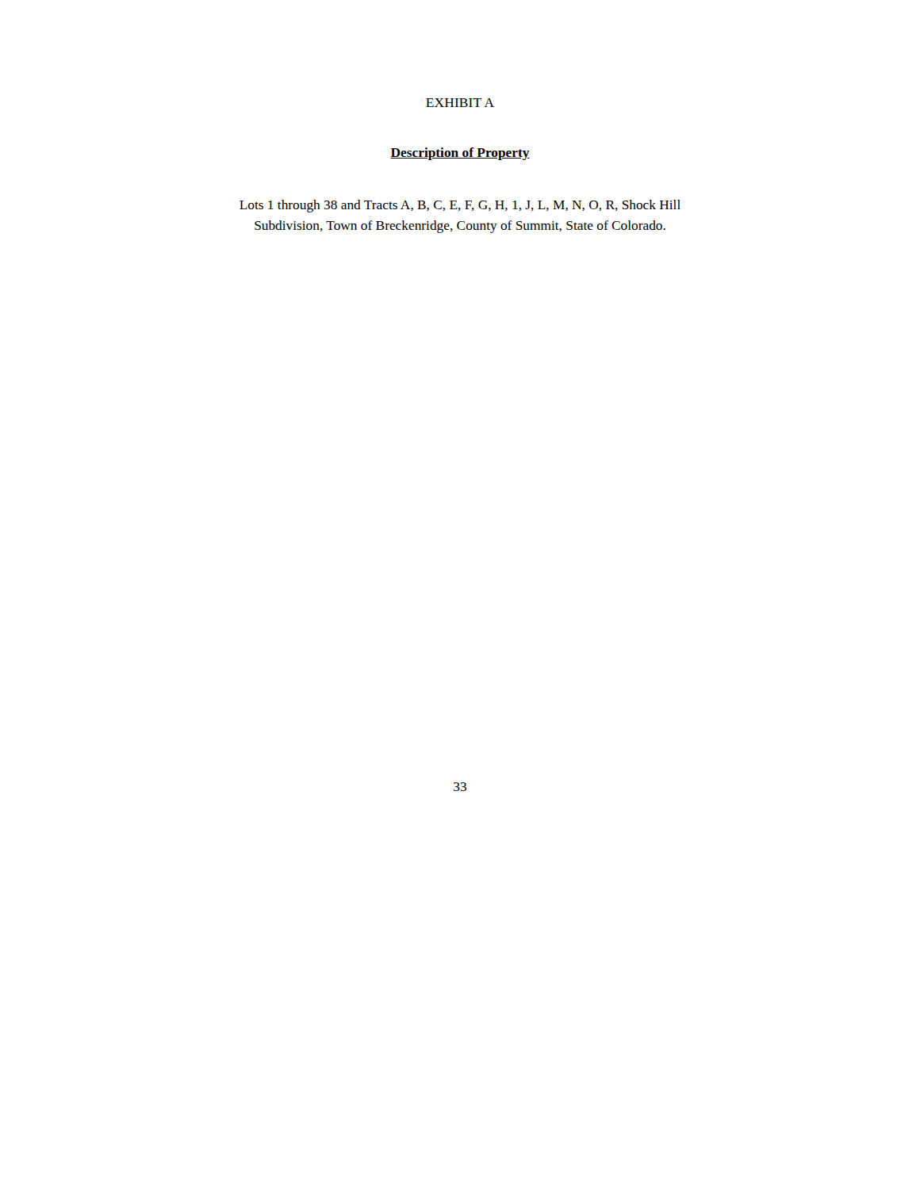EXHIBIT A
Description of Property
Lots 1 through 38 and Tracts A, B, C, E, F, G, H, 1, J, L, M, N, O, R, Shock Hill Subdivision, Town of Breckenridge, County of Summit, State of Colorado.
33